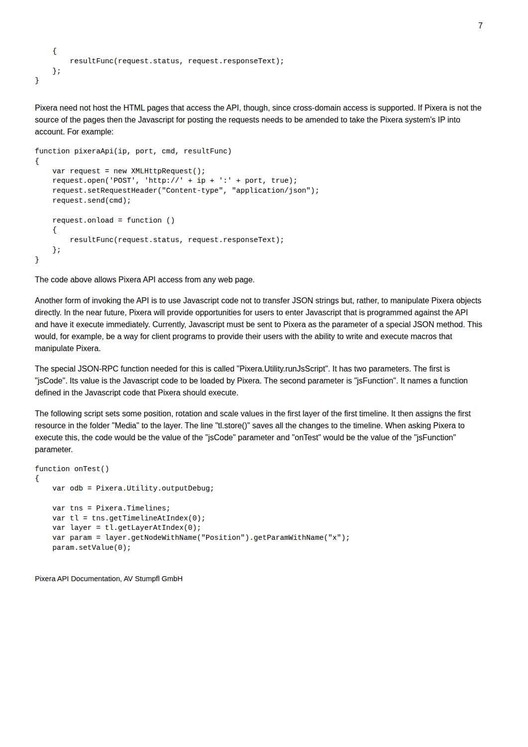7
    {
        resultFunc(request.status, request.responseText);
    };
}
Pixera need not host the HTML pages that access the API, though, since cross-domain access is supported. If Pixera is not the source of the pages then the Javascript for posting the requests needs to be amended to take the Pixera system's IP into account. For example:
function pixeraApi(ip, port, cmd, resultFunc)
{
    var request = new XMLHttpRequest();
    request.open('POST', 'http://' + ip + ':' + port, true);
    request.setRequestHeader("Content-type", "application/json");
    request.send(cmd);

    request.onload = function ()
    {
        resultFunc(request.status, request.responseText);
    };
}
The code above allows Pixera API access from any web page.
Another form of invoking the API is to use Javascript code not to transfer JSON strings but, rather, to manipulate Pixera objects directly. In the near future, Pixera will provide opportunities for users to enter Javascript that is programmed against the API and have it execute immediately. Currently, Javascript must be sent to Pixera as the parameter of a special JSON method. This would, for example, be a way for client programs to provide their users with the ability to write and execute macros that manipulate Pixera.
The special JSON-RPC function needed for this is called "Pixera.Utility.runJsScript". It has two parameters. The first is "jsCode". Its value is the Javascript code to be loaded by Pixera. The second parameter is "jsFunction". It names a function defined in the Javascript code that Pixera should execute.
The following script sets some position, rotation and scale values in the first layer of the first timeline. It then assigns the first resource in the folder "Media" to the layer. The line "tl.store()" saves all the changes to the timeline. When asking Pixera to execute this, the code would be the value of the "jsCode" parameter and "onTest" would be the value of the "jsFunction" parameter.
function onTest()
{
    var odb = Pixera.Utility.outputDebug;

    var tns = Pixera.Timelines;
    var tl = tns.getTimelineAtIndex(0);
    var layer = tl.getLayerAtIndex(0);
    var param = layer.getNodeWithName("Position").getParamWithName("x");
    param.setValue(0);
Pixera API Documentation, AV Stumpfl GmbH